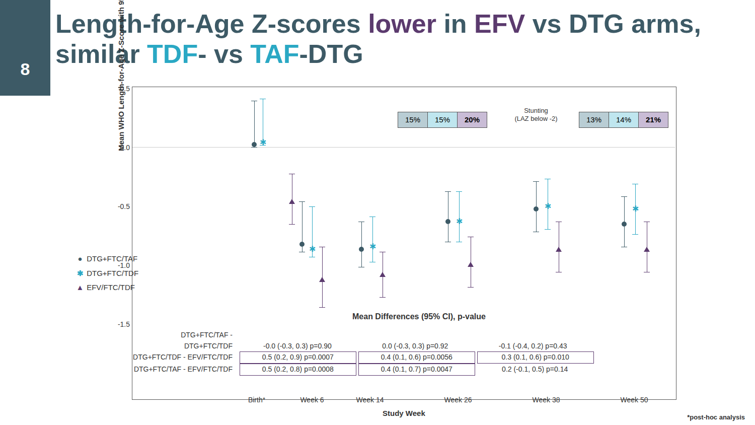8
Length-for-Age Z-scores lower in EFV vs DTG arms, similar TDF- vs TAF-DTG
Mean WHO Length-for-Age Z-Score with 95% CI
0.5
0.0
-0.5
-1.0
-1.5
Birth*
Week 6
Week 14
Week 26
Week 38
Week 50
Study Week
● DTG+FTC/TAF
✱ DTG+FTC/TDF
▲ EFV/FTC/TDF
Stunting
(LAZ below -2)
15%
15%
20%
13%
14%
21%
✱
✱
✱
✱
✱
✱
Mean Differences (95% CI), p-value
DTG+FTC/TAF - DTG+FTC/TDF -0.0 (-0.3, 0.3) p=0.90 0.0 (-0.3, 0.3) p=0.92 -0.1 (-0.4, 0.2) p=0.43
DTG+FTC/TDF - EFV/FTC/TDF 0.5 (0.2, 0.9) p=0.0007 0.4 (0.1, 0.6) p=0.0056 0.3 (0.1, 0.6) p=0.010
DTG+FTC/TAF - EFV/FTC/TDF 0.5 (0.2, 0.8) p=0.0008 0.4 (0.1, 0.7) p=0.0047 0.2 (-0.1, 0.5) p=0.14
*post-hoc analysis